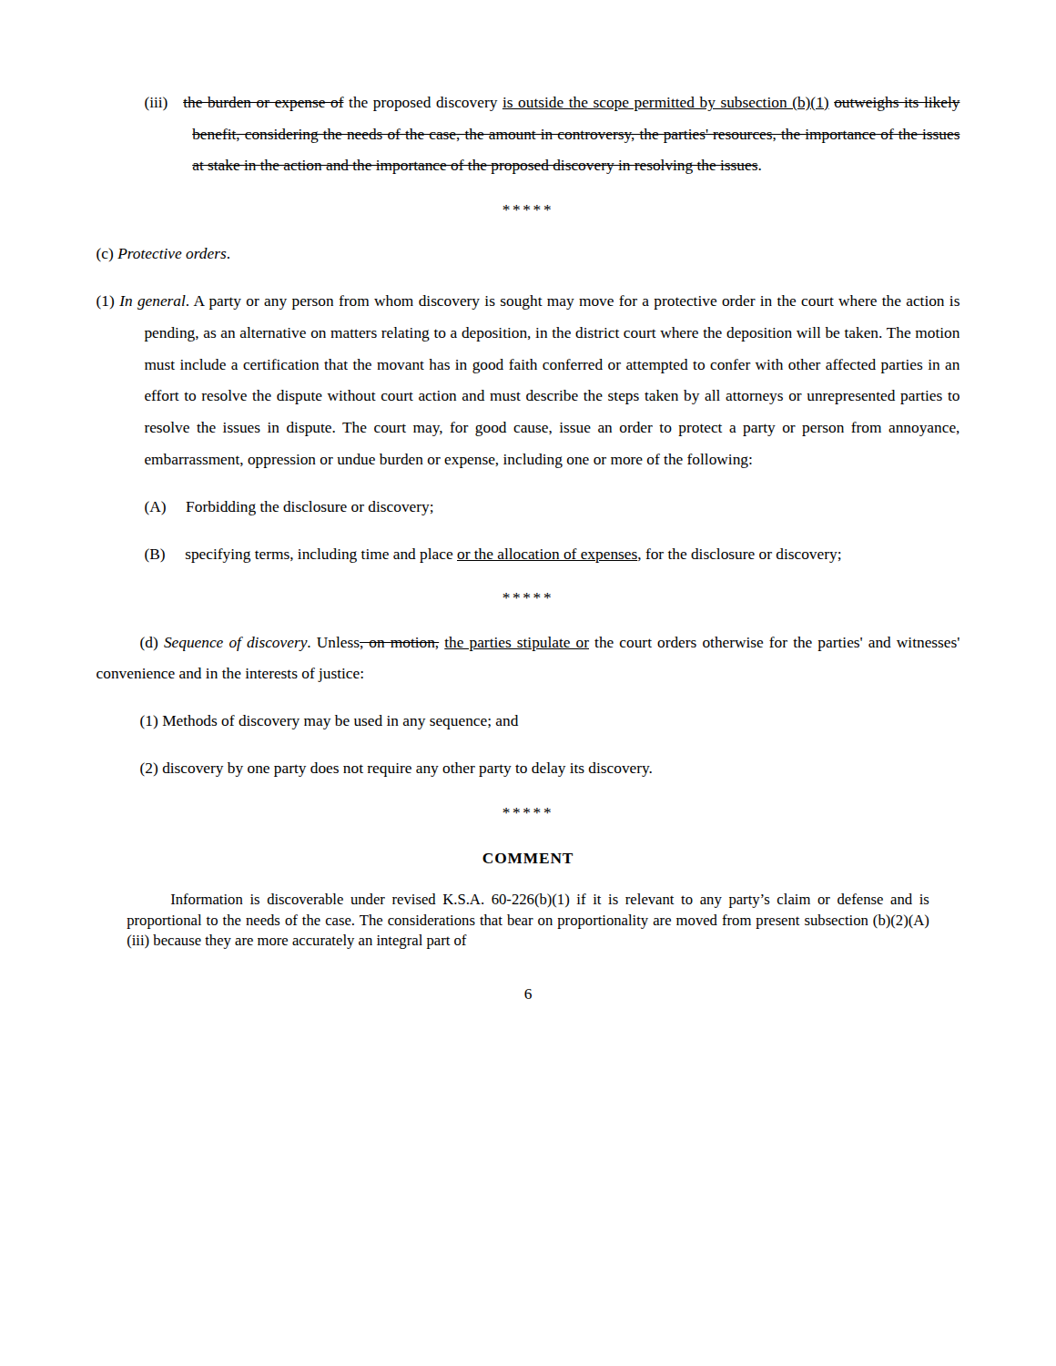(iii) the burden or expense of the proposed discovery is outside the scope permitted by subsection (b)(1) outweighs its likely benefit, considering the needs of the case, the amount in controversy, the parties' resources, the importance of the issues at stake in the action and the importance of the proposed discovery in resolving the issues.
*****
(c) Protective orders.
(1) In general. A party or any person from whom discovery is sought may move for a protective order in the court where the action is pending, as an alternative on matters relating to a deposition, in the district court where the deposition will be taken. The motion must include a certification that the movant has in good faith conferred or attempted to confer with other affected parties in an effort to resolve the dispute without court action and must describe the steps taken by all attorneys or unrepresented parties to resolve the issues in dispute. The court may, for good cause, issue an order to protect a party or person from annoyance, embarrassment, oppression or undue burden or expense, including one or more of the following:
(A) Forbidding the disclosure or discovery;
(B) specifying terms, including time and place or the allocation of expenses, for the disclosure or discovery;
*****
(d) Sequence of discovery. Unless, on motion, the parties stipulate or the court orders otherwise for the parties' and witnesses' convenience and in the interests of justice:
(1) Methods of discovery may be used in any sequence; and
(2) discovery by one party does not require any other party to delay its discovery.
*****
COMMENT
Information is discoverable under revised K.S.A. 60-226(b)(1) if it is relevant to any party’s claim or defense and is proportional to the needs of the case. The considerations that bear on proportionality are moved from present subsection (b)(2)(A)(iii) because they are more accurately an integral part of
6